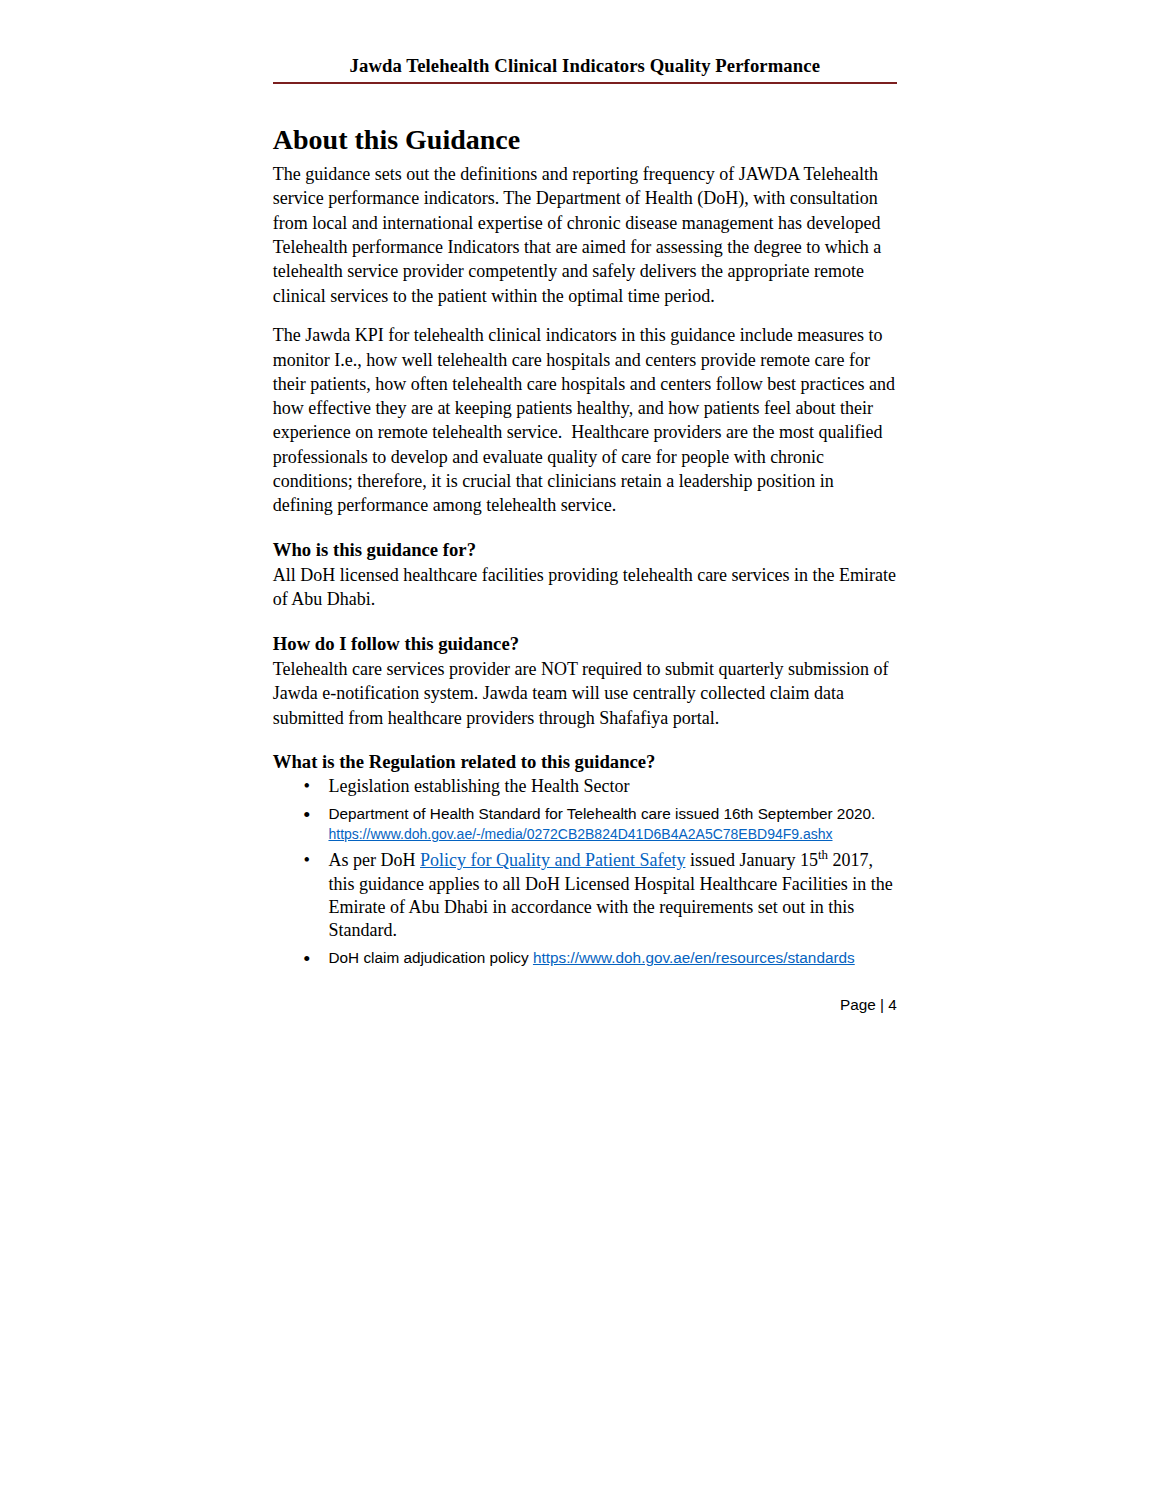Jawda Telehealth Clinical Indicators Quality Performance
About this Guidance
The guidance sets out the definitions and reporting frequency of JAWDA Telehealth service performance indicators. The Department of Health (DoH), with consultation from local and international expertise of chronic disease management has developed Telehealth performance Indicators that are aimed for assessing the degree to which a telehealth service provider competently and safely delivers the appropriate remote clinical services to the patient within the optimal time period.
The Jawda KPI for telehealth clinical indicators in this guidance include measures to monitor I.e., how well telehealth care hospitals and centers provide remote care for their patients, how often telehealth care hospitals and centers follow best practices and how effective they are at keeping patients healthy, and how patients feel about their experience on remote telehealth service. Healthcare providers are the most qualified professionals to develop and evaluate quality of care for people with chronic conditions; therefore, it is crucial that clinicians retain a leadership position in defining performance among telehealth service.
Who is this guidance for?
All DoH licensed healthcare facilities providing telehealth care services in the Emirate of Abu Dhabi.
How do I follow this guidance?
Telehealth care services provider are NOT required to submit quarterly submission of Jawda e-notification system. Jawda team will use centrally collected claim data submitted from healthcare providers through Shafafiya portal.
What is the Regulation related to this guidance?
Legislation establishing the Health Sector
Department of Health Standard for Telehealth care issued 16th September 2020.
https://www.doh.gov.ae/-/media/0272CB2B824D41D6B4A2A5C78EBD94F9.ashx
As per DoH Policy for Quality and Patient Safety issued January 15th 2017, this guidance applies to all DoH Licensed Hospital Healthcare Facilities in the Emirate of Abu Dhabi in accordance with the requirements set out in this Standard.
DoH claim adjudication policy https://www.doh.gov.ae/en/resources/standards
Page | 4